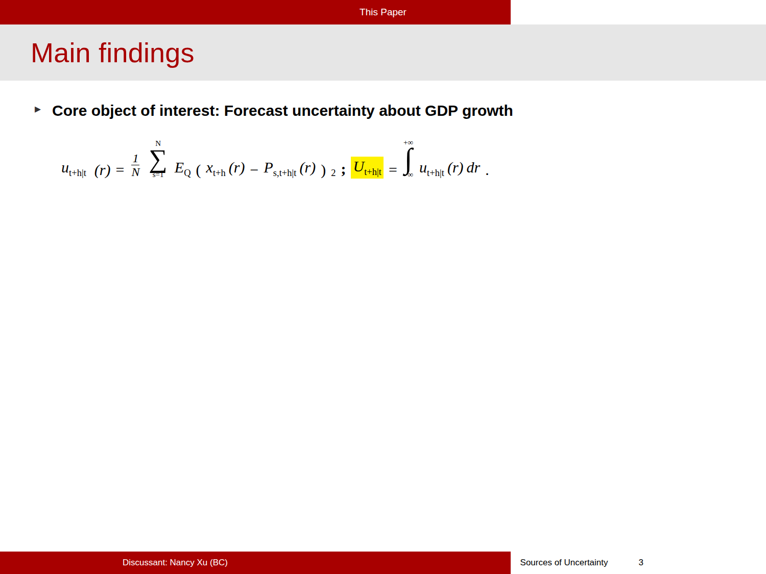This Paper
Main findings
Core object of interest: Forecast uncertainty about GDP growth
ut+h|t (r) = 1 N N ∑ s=1 EQ (xt+h (r) − Ps,t+h|t (r))2 ; Ut+h|t = +∞ ∫ −∞ ut+h|t (r) dr.
Discussant: Nancy Xu (BC)
Sources of Uncertainty 3